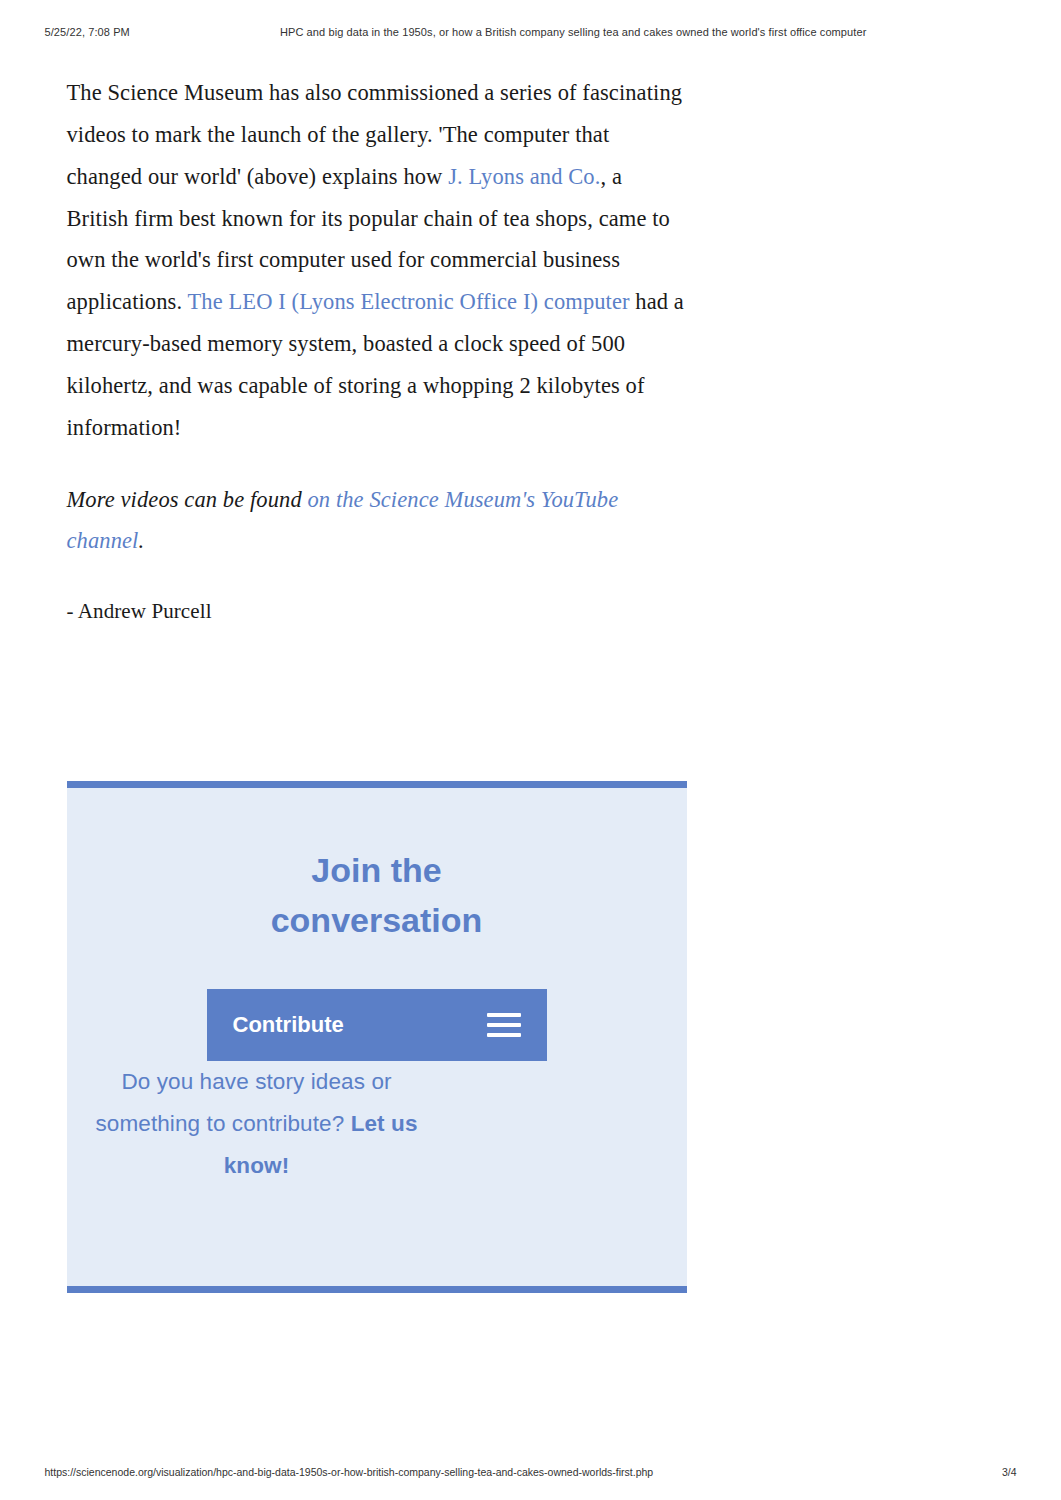5/25/22, 7:08 PM
HPC and big data in the 1950s, or how a British company selling tea and cakes owned the world's first office computer
The Science Museum has also commissioned a series of fascinating videos to mark the launch of the gallery. 'The computer that changed our world' (above) explains how J. Lyons and Co., a British firm best known for its popular chain of tea shops, came to own the world's first computer used for commercial business applications. The LEO I (Lyons Electronic Office I) computer had a mercury-based memory system, boasted a clock speed of 500 kilohertz, and was capable of storing a whopping 2 kilobytes of information!
More videos can be found on the Science Museum's YouTube channel.
- Andrew Purcell
Join the conversation
Contribute
Do you have story ideas or something to contribute? Let us know!
https://sciencenode.org/visualization/hpc-and-big-data-1950s-or-how-british-company-selling-tea-and-cakes-owned-worlds-first.php
3/4